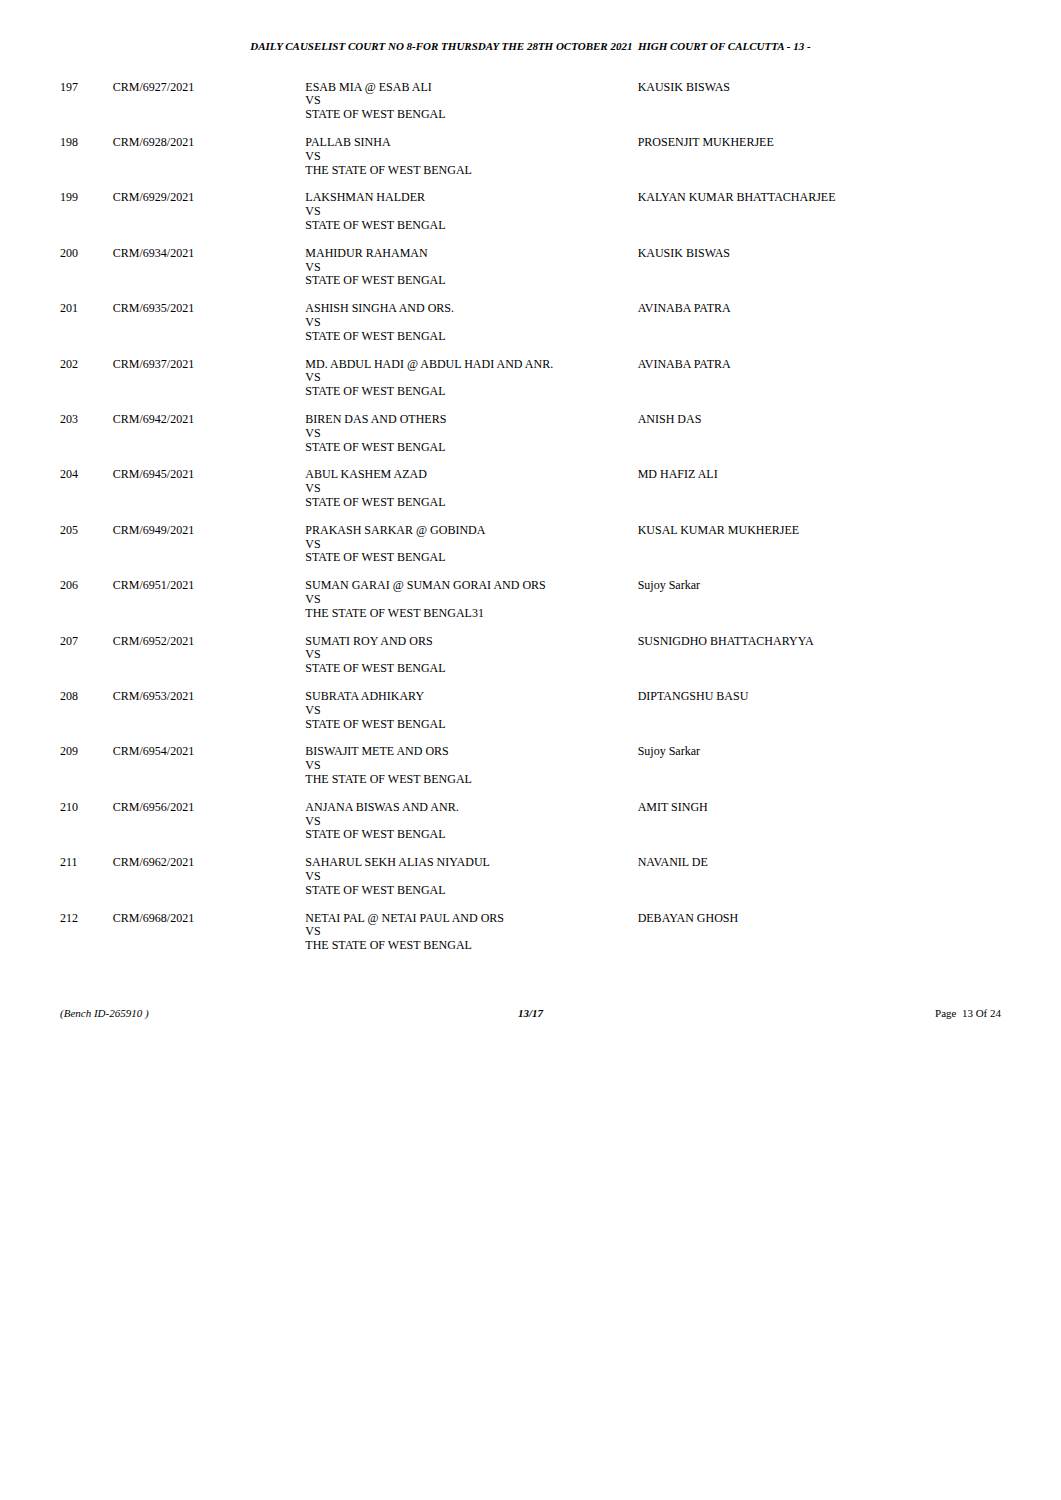DAILY CAUSELIST COURT NO 8-FOR THURSDAY THE 28TH OCTOBER 2021 HIGH COURT OF CALCUTTA - 13 -
| 197 | CRM/6927/2021 | ESAB MIA @ ESAB ALI VS STATE OF WEST BENGAL | KAUSIK BISWAS |
| 198 | CRM/6928/2021 | PALLAB SINHA VS THE STATE OF WEST BENGAL | PROSENJIT MUKHERJEE |
| 199 | CRM/6929/2021 | LAKSHMAN HALDER VS STATE OF WEST BENGAL | KALYAN KUMAR BHATTACHARJEE |
| 200 | CRM/6934/2021 | MAHIDUR RAHAMAN VS STATE OF WEST BENGAL | KAUSIK BISWAS |
| 201 | CRM/6935/2021 | ASHISH SINGHA AND ORS. VS STATE OF WEST BENGAL | AVINABA PATRA |
| 202 | CRM/6937/2021 | MD. ABDUL HADI @ ABDUL HADI AND ANR. VS STATE OF WEST BENGAL | AVINABA PATRA |
| 203 | CRM/6942/2021 | BIREN DAS AND OTHERS VS STATE OF WEST BENGAL | ANISH DAS |
| 204 | CRM/6945/2021 | ABUL KASHEM AZAD VS STATE OF WEST BENGAL | MD HAFIZ ALI |
| 205 | CRM/6949/2021 | PRAKASH SARKAR @ GOBINDA VS STATE OF WEST BENGAL | KUSAL KUMAR MUKHERJEE |
| 206 | CRM/6951/2021 | SUMAN GARAI @ SUMAN GORAI AND ORS VS THE STATE OF WEST BENGAL31 | Sujoy Sarkar |
| 207 | CRM/6952/2021 | SUMATI ROY AND ORS VS STATE OF WEST BENGAL | SUSNIGDHO BHATTACHARYYA |
| 208 | CRM/6953/2021 | SUBRATA ADHIKARY VS STATE OF WEST BENGAL | DIPTANGSHU BASU |
| 209 | CRM/6954/2021 | BISWAJIT METE AND ORS VS THE STATE OF WEST BENGAL | Sujoy Sarkar |
| 210 | CRM/6956/2021 | ANJANA BISWAS AND ANR. VS STATE OF WEST BENGAL | AMIT SINGH |
| 211 | CRM/6962/2021 | SAHARUL SEKH ALIAS NIYADUL VS STATE OF WEST BENGAL | NAVANIL DE |
| 212 | CRM/6968/2021 | NETAI PAL @ NETAI PAUL AND ORS VS THE STATE OF WEST BENGAL | DEBAYAN GHOSH |
(Bench ID-265910 )
13/17
Page 13 Of 24